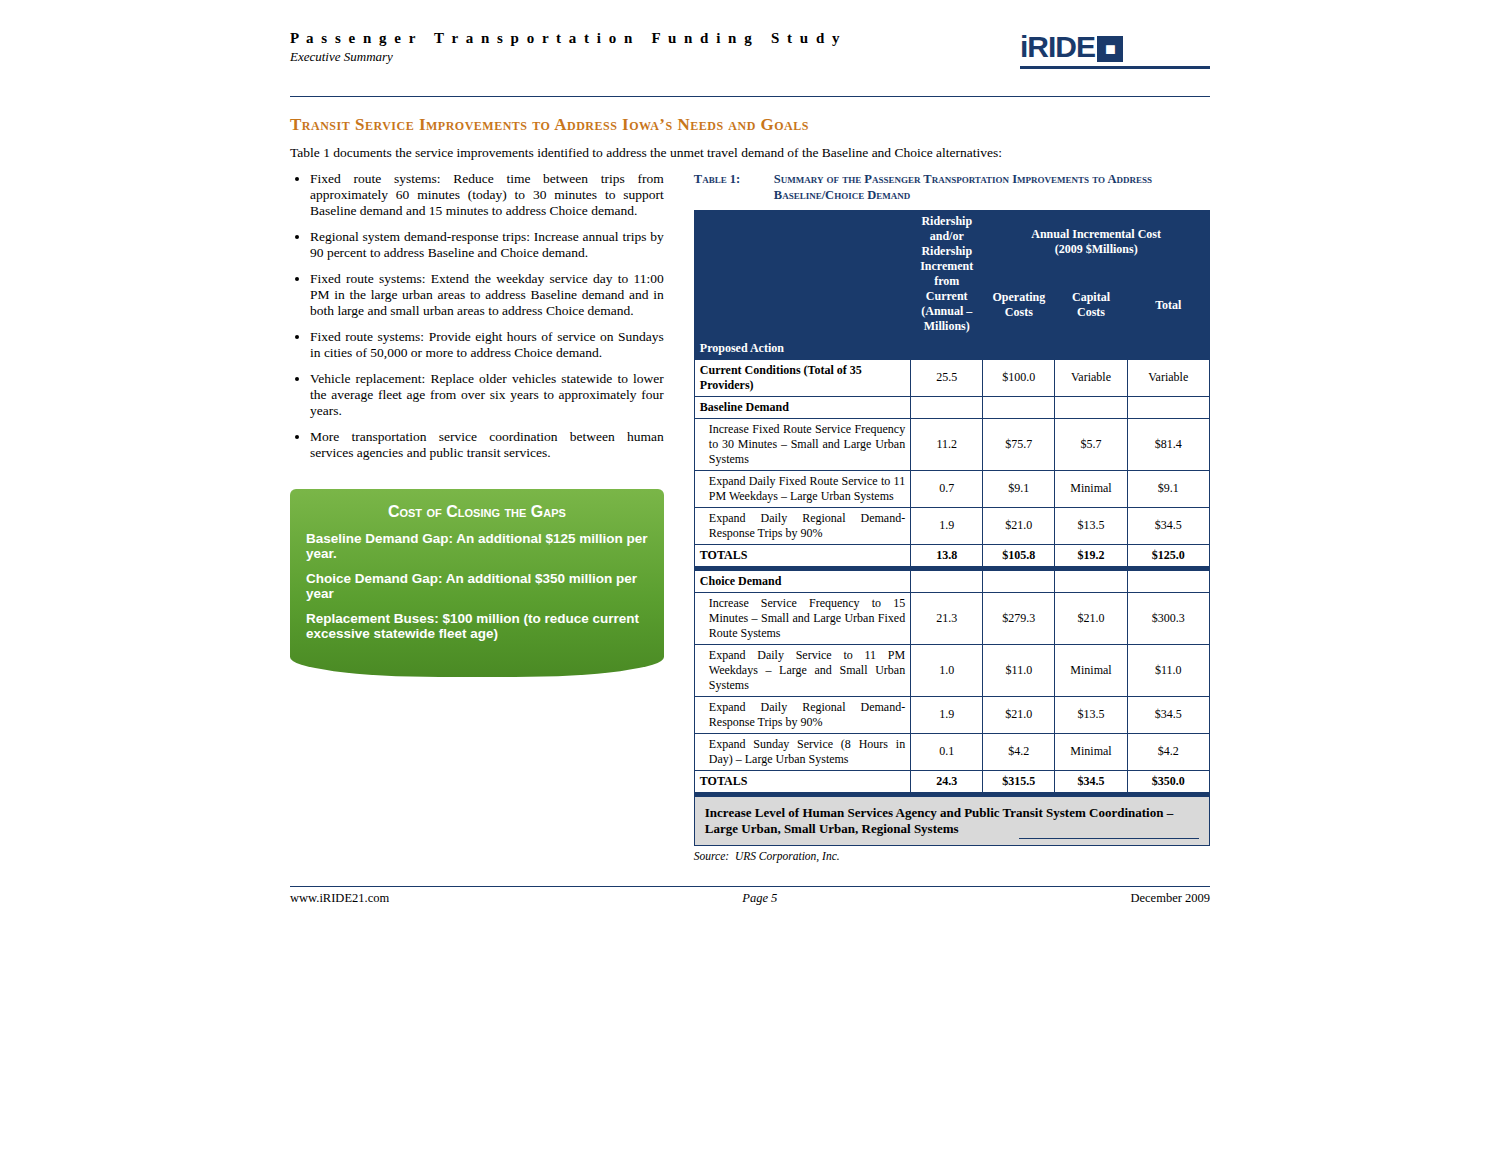P a s s e n g e r T r a n s p o r t a t i o n F u n d i n g S t u d y
Executive Summary
iRIDE■
Transit Service Improvements to Address Iowa’s Needs and Goals
Table 1 documents the service improvements identified to address the unmet travel demand of the Baseline and Choice alternatives:
Fixed route systems: Reduce time between trips from approximately 60 minutes (today) to 30 minutes to support Baseline demand and 15 minutes to address Choice demand.
Regional system demand-response trips: Increase annual trips by 90 percent to address Baseline and Choice demand.
Fixed route systems: Extend the weekday service day to 11:00 PM in the large urban areas to address Baseline demand and in both large and small urban areas to address Choice demand.
Fixed route systems: Provide eight hours of service on Sundays in cities of 50,000 or more to address Choice demand.
Vehicle replacement: Replace older vehicles statewide to lower the average fleet age from over six years to approximately four years.
More transportation service coordination between human services agencies and public transit services.
Cost of Closing the Gaps
Baseline Demand Gap: An additional $125 million per year.
Choice Demand Gap: An additional $350 million per year
Replacement Buses: $100 million (to reduce current excessive statewide fleet age)
Table 1: Summary of the Passenger Transportation Improvements to Address
Baseline/Choice Demand
| | Ridership and/or Ridership Increment from Current (Annual – Millions) | Annual Incremental Cost (2009 $Millions) |
| --- | --- | --- |
| Operating Costs | Capital Costs | Total |
| Proposed Action | | | | |
| Current Conditions (Total of 35 Providers) | 25.5 | $100.0 | Variable | Variable |
| Baseline Demand | | | | |
| Increase Fixed Route Service Frequency to 30 Minutes – Small and Large Urban Systems | 11.2 | $75.7 | $5.7 | $81.4 |
| Expand Daily Fixed Route Service to 11 PM Weekdays – Large Urban Systems | 0.7 | $9.1 | Minimal | $9.1 |
| Expand Daily Regional Demand-Response Trips by 90% | 1.9 | $21.0 | $13.5 | $34.5 |
| TOTALS | 13.8 | $105.8 | $19.2 | $125.0 |
| Choice Demand | | | | |
| Increase Service Frequency to 15 Minutes – Small and Large Urban Fixed Route Systems | 21.3 | $279.3 | $21.0 | $300.3 |
| Expand Daily Service to 11 PM Weekdays – Large and Small Urban Systems | 1.0 | $11.0 | Minimal | $11.0 |
| Expand Daily Regional Demand-Response Trips by 90% | 1.9 | $21.0 | $13.5 | $34.5 |
| Expand Sunday Service (8 Hours in Day) – Large Urban Systems | 0.1 | $4.2 | Minimal | $4.2 |
| TOTALS | 24.3 | $315.5 | $34.5 | $350.0 |
Increase Level of Human Services Agency and Public Transit System Coordination – Large Urban, Small Urban, Regional Systems
Source: URS Corporation, Inc.
www.iRIDE21.com
Page 5
December 2009